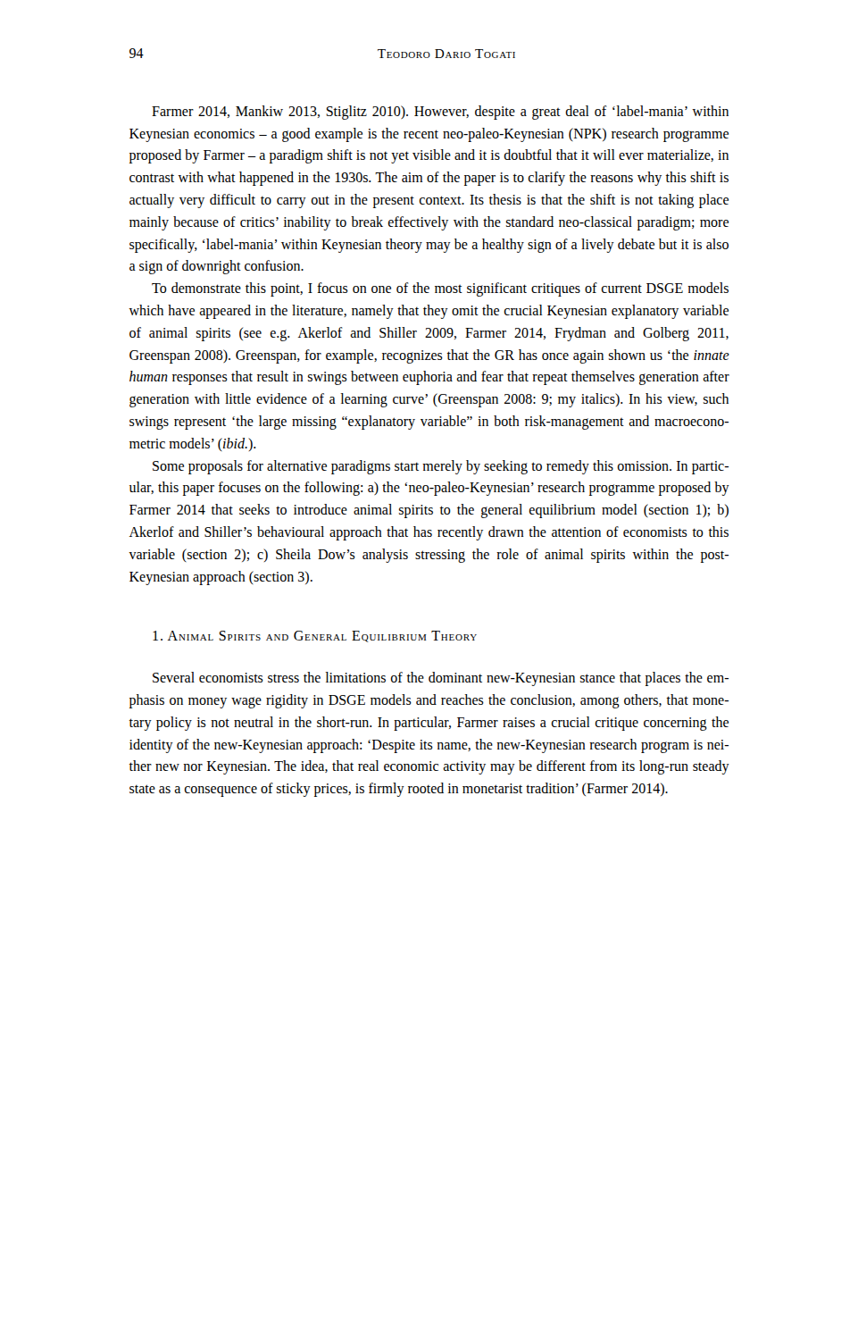94 Teodoro Dario Togati
Farmer 2014, Mankiw 2013, Stiglitz 2010). However, despite a great deal of ‘label-mania’ within Keynesian economics – a good example is the recent neo-paleo-Keynesian (NPK) research programme proposed by Farmer – a paradigm shift is not yet visible and it is doubtful that it will ever materialize, in contrast with what happened in the 1930s. The aim of the paper is to clarify the reasons why this shift is actually very difficult to carry out in the present context. Its thesis is that the shift is not taking place mainly because of critics’ inability to break effectively with the standard neo-classical paradigm; more specifically, ‘label-mania’ within Keynesian theory may be a healthy sign of a lively debate but it is also a sign of downright confusion.
To demonstrate this point, I focus on one of the most significant critiques of current DSGE models which have appeared in the literature, namely that they omit the crucial Keynesian explanatory variable of animal spirits (see e.g. Akerlof and Shiller 2009, Farmer 2014, Frydman and Golberg 2011, Greenspan 2008). Greenspan, for example, recognizes that the GR has once again shown us ‘the innate human responses that result in swings between euphoria and fear that repeat themselves generation after generation with little evidence of a learning curve’ (Greenspan 2008: 9; my italics). In his view, such swings represent ‘the large missing “explanatory variable” in both risk-management and macroeconometric models’ (ibid.).
Some proposals for alternative paradigms start merely by seeking to remedy this omission. In particular, this paper focuses on the following: a) the ‘neo-paleo-Keynesian’ research programme proposed by Farmer 2014 that seeks to introduce animal spirits to the general equilibrium model (section 1); b) Akerlof and Shiller’s behavioural approach that has recently drawn the attention of economists to this variable (section 2); c) Sheila Dow’s analysis stressing the role of animal spirits within the post-Keynesian approach (section 3).
1. Animal Spirits and General Equilibrium Theory
Several economists stress the limitations of the dominant new-Keynesian stance that places the emphasis on money wage rigidity in DSGE models and reaches the conclusion, among others, that monetary policy is not neutral in the short-run. In particular, Farmer raises a crucial critique concerning the identity of the new-Keynesian approach: ‘Despite its name, the new-Keynesian research program is neither new nor Keynesian. The idea, that real economic activity may be different from its long-run steady state as a consequence of sticky prices, is firmly rooted in monetarist tradition’ (Farmer 2014).